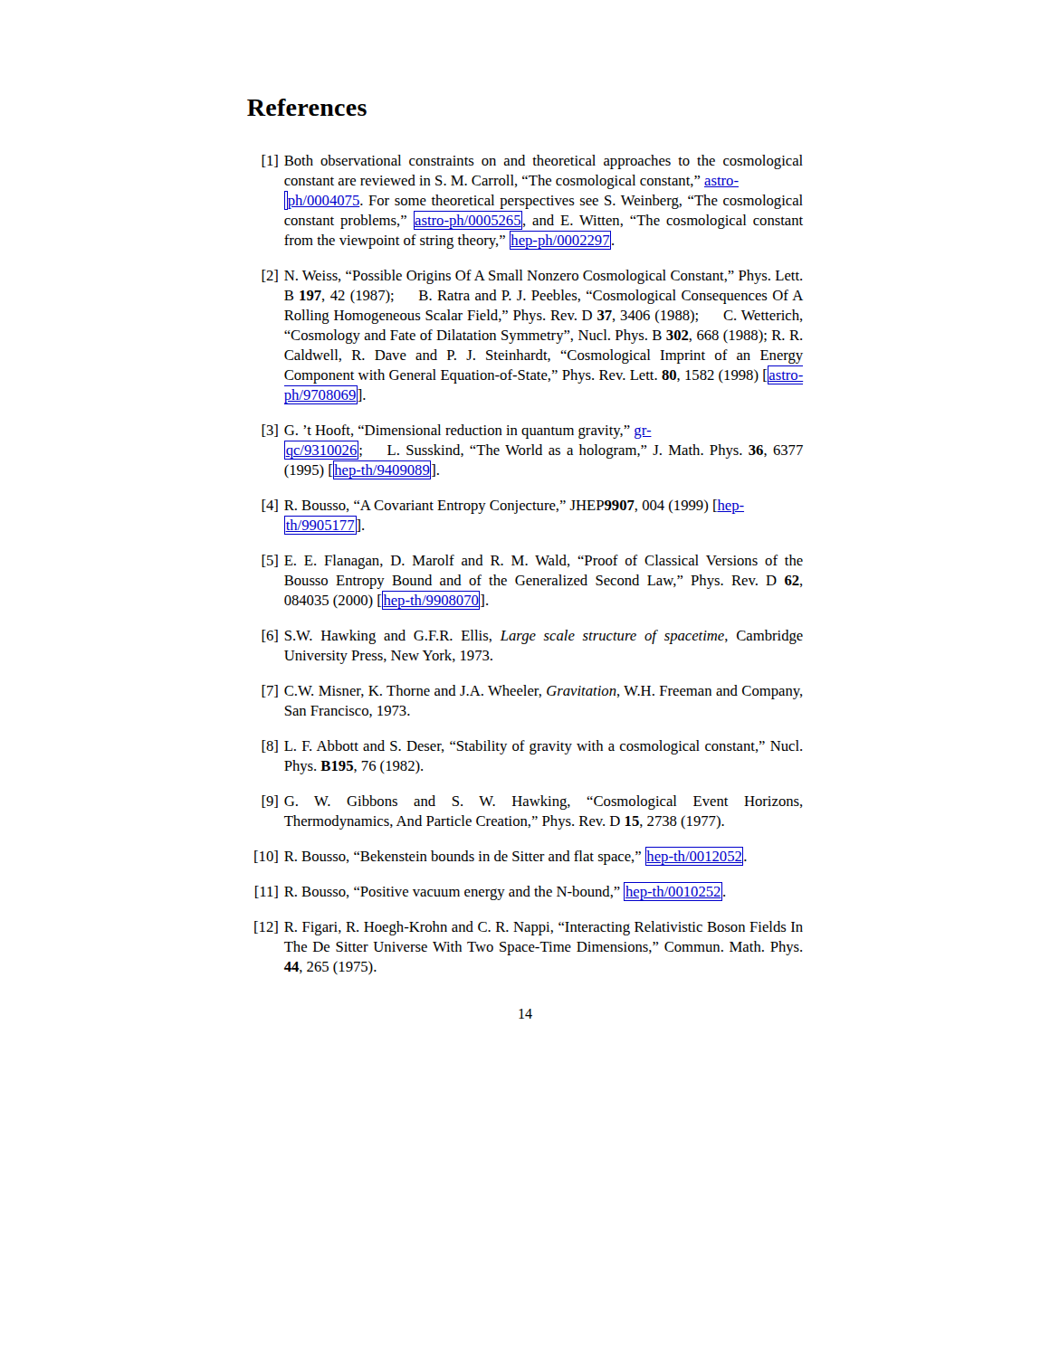References
[1] Both observational constraints on and theoretical approaches to the cosmological constant are reviewed in S. M. Carroll, “The cosmological constant,” astro-
ph/0004075. For some theoretical perspectives see S. Weinberg, “The cosmological constant problems,” astro-ph/0005265, and E. Witten, “The cosmological constant from the viewpoint of string theory,” hep-ph/0002297.
[2] N. Weiss, “Possible Origins Of A Small Nonzero Cosmological Constant,” Phys. Lett. B 197, 42 (1987); B. Ratra and P. J. Peebles, “Cosmological Consequences Of A Rolling Homogeneous Scalar Field,” Phys. Rev. D 37, 3406 (1988); C. Wetterich, “Cosmology and Fate of Dilatation Symmetry”, Nucl. Phys. B 302, 668 (1988); R. R. Caldwell, R. Dave and P. J. Steinhardt, “Cosmological Imprint of an Energy Component with General Equation-of-State,” Phys. Rev. Lett. 80, 1582 (1998) [astro-ph/9708069].
[3] G. ’t Hooft, “Dimensional reduction in quantum gravity,” gr-
qc/9310026; L. Susskind, “The World as a hologram,” J. Math. Phys. 36, 6377 (1995) [hep-th/9409089].
[4] R. Bousso, “A Covariant Entropy Conjecture,” JHEP9907, 004 (1999) [hep-
th/9905177].
[5] E. E. Flanagan, D. Marolf and R. M. Wald, “Proof of Classical Versions of the Bousso Entropy Bound and of the Generalized Second Law,” Phys. Rev. D 62, 084035 (2000) [hep-th/9908070].
[6] S.W. Hawking and G.F.R. Ellis, Large scale structure of spacetime, Cambridge University Press, New York, 1973.
[7] C.W. Misner, K. Thorne and J.A. Wheeler, Gravitation, W.H. Freeman and Company, San Francisco, 1973.
[8] L. F. Abbott and S. Deser, “Stability of gravity with a cosmological constant,” Nucl. Phys. B195, 76 (1982).
[9] G. W. Gibbons and S. W. Hawking, “Cosmological Event Horizons, Thermodynamics, And Particle Creation,” Phys. Rev. D 15, 2738 (1977).
[10] R. Bousso, “Bekenstein bounds in de Sitter and flat space,” hep-th/0012052.
[11] R. Bousso, “Positive vacuum energy and the N-bound,” hep-th/0010252.
[12] R. Figari, R. Hoegh-Krohn and C. R. Nappi, “Interacting Relativistic Boson Fields In The De Sitter Universe With Two Space-Time Dimensions,” Commun. Math. Phys. 44, 265 (1975).
14